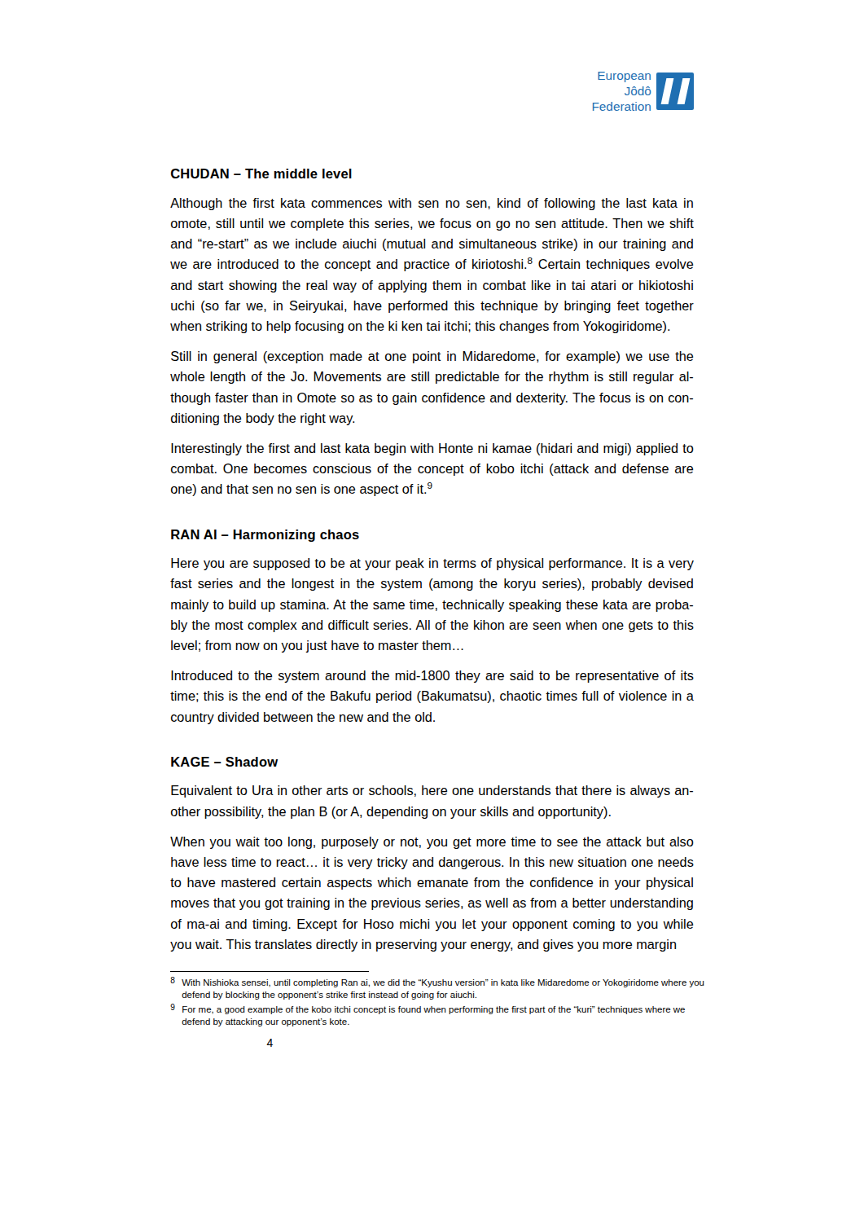European
Jôdô
Federation
CHUDAN – The middle level
Although the first kata commences with sen no sen, kind of following the last kata in omote, still until we complete this series, we focus on go no sen attitude. Then we shift and “re-start” as we include aiuchi (mutual and simultaneous strike) in our training and we are introduced to the concept and practice of kiriotoshi.8 Certain techniques evolve and start showing the real way of applying them in combat like in tai atari or hikiotoshi uchi (so far we, in Seiryukai, have performed this technique by bringing feet together when striking to help focusing on the ki ken tai itchi; this changes from Yokogiridome).
Still in general (exception made at one point in Midaredome, for example) we use the whole length of the Jo. Movements are still predictable for the rhythm is still regular although faster than in Omote so as to gain confidence and dexterity. The focus is on conditioning the body the right way.
Interestingly the first and last kata begin with Honte ni kamae (hidari and migi) applied to combat. One becomes conscious of the concept of kobo itchi (attack and defense are one) and that sen no sen is one aspect of it.9
RAN AI – Harmonizing chaos
Here you are supposed to be at your peak in terms of physical performance. It is a very fast series and the longest in the system (among the koryu series), probably devised mainly to build up stamina. At the same time, technically speaking these kata are probably the most complex and difficult series. All of the kihon are seen when one gets to this level; from now on you just have to master them…
Introduced to the system around the mid-1800 they are said to be representative of its time; this is the end of the Bakufu period (Bakumatsu), chaotic times full of violence in a country divided between the new and the old.
KAGE – Shadow
Equivalent to Ura in other arts or schools, here one understands that there is always another possibility, the plan B (or A, depending on your skills and opportunity).
When you wait too long, purposely or not, you get more time to see the attack but also have less time to react… it is very tricky and dangerous. In this new situation one needs to have mastered certain aspects which emanate from the confidence in your physical moves that you got training in the previous series, as well as from a better understanding of ma-ai and timing. Except for Hoso michi you let your opponent coming to you while you wait. This translates directly in preserving your energy, and gives you more margin
8 With Nishioka sensei, until completing Ran ai, we did the “Kyushu version” in kata like Midaredome or Yokogiridome where you defend by blocking the opponent’s strike first instead of going for aiuchi.
9 For me, a good example of the kobo itchi concept is found when performing the first part of the “kuri” techniques where we defend by attacking our opponent’s kote.
4